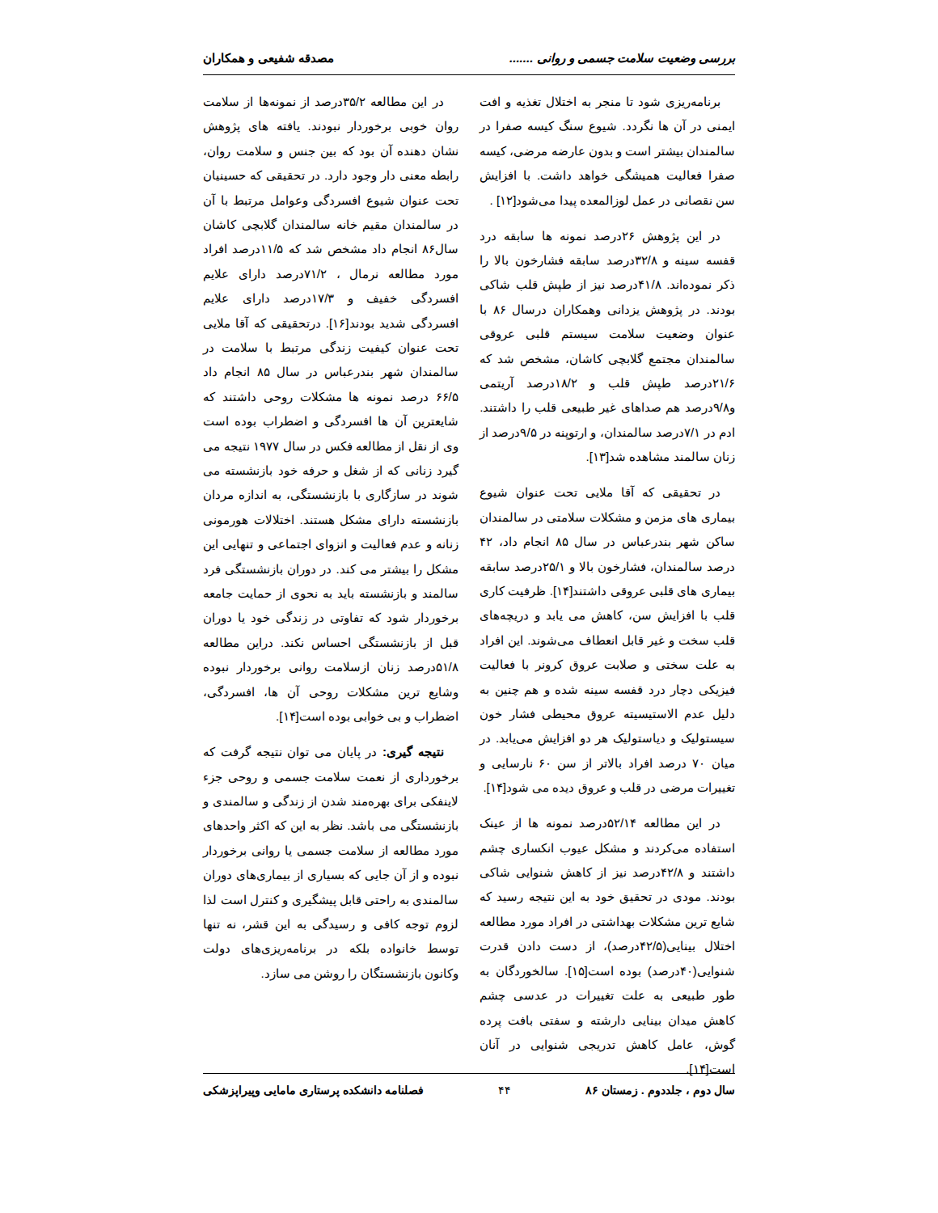بررسی وضعیت سلامت جسمی و روانی .......
مصدقه شفیعی و همکاران
برنامه‌ریزی شود تا منجر به اختلال تغذیه و افت ایمنی در آن ها نگردد. شیوع سنگ کیسه صفرا در سالمندان بیشتر است و بدون عارضه مرضی، کیسه صفرا فعالیت همیشگی خواهد داشت. با افزایش سن نقصانی در عمل لوزالمعده پیدا می‌شود[۱۲] .
در این پژوهش ۲۶درصد نمونه ها سابقه درد قفسه سینه و ۳۲/۸درصد سابقه فشارخون بالا را ذکر نموده‌اند. ۴۱/۸درصد نیز از طپش قلب شاکی بودند. در پژوهش یزدانی وهمکاران درسال ۸۶ با عنوان وضعیت سلامت سیستم قلبی عروقی سالمندان مجتمع گلابچی کاشان، مشخص شد که ۲۱/۶درصد طپش قلب و ۱۸/۲درصد آریتمی و۹/۸درصد هم صداهای غیر طبیعی قلب را داشتند. ادم در ۷/۱درصد سالمندان، و ارتوپنه در ۹/۵درصد از زنان سالمند مشاهده شد[۱۳].
در تحقیقی که آقا ملایی تحت عنوان شیوع بیماری های مزمن و مشکلات سلامتی در سالمندان ساکن شهر بندرعباس در سال ۸۵ انجام داد، ۴۲ درصد سالمندان، فشارخون بالا و ۲۵/۱درصد سابقه بیماری های قلبی عروقی داشتند[۱۴]. ظرفیت کاری قلب با افزایش سن، کاهش می یابد و دریچه‌های قلب سخت و غیر قابل انعطاف می‌شوند. این افراد به علت سختی و صلابت عروق کرونر با فعالیت فیزیکی دچار درد قفسه سینه شده و هم چنین به دلیل عدم الاستیسیته عروق محیطی فشار خون سیستولیک و دیاستولیک هر دو افزایش می‌یابد. در میان ۷۰ درصد افراد بالاتر از سن ۶۰ نارسایی و تغییرات مرضی در قلب و عروق دیده می شود[۱۴].
در این مطالعه ۵۲/۱۴درصد نمونه ها از عینک استفاده می‌کردند و مشکل عیوب انکساری چشم داشتند و ۴۲/۸درصد نیز از کاهش شنوایی شاکی بودند. مودی در تحقیق خود به این نتیجه رسید که شایع ترین مشکلات بهداشتی در افراد مورد مطالعه اختلال بینایی(۴۲/۵درصد)، از دست دادن قدرت شنوایی(۴۰درصد) بوده است[۱۵]. سالخوردگان به طور طبیعی به علت تغییرات در عدسی چشم کاهش میدان بینایی دارشته و سفتی بافت پرده گوش، عامل کاهش تدریجی شنوایی در آنان است[۱۴].
در این مطالعه ۳۵/۲درصد از نمونه‌ها از سلامت روان خوبی برخوردار نبودند. یافته های پژوهش نشان دهنده آن بود که بین جنس و سلامت روان، رابطه معنی دار وجود دارد. در تحقیقی که حسینیان تحت عنوان شیوع افسردگی وعوامل مرتبط با آن در سالمندان مقیم خانه سالمندان گلابچی کاشان سال۸۶ انجام داد مشخص شد که ۱۱/۵درصد افراد مورد مطالعه نرمال ، ۷۱/۲درصد دارای علایم افسردگی خفیف و ۱۷/۳درصد دارای علایم افسردگی شدید بودند[۱۶]. درتحقیقی که آقا ملایی تحت عنوان کیفیت زندگی مرتبط با سلامت در سالمندان شهر بندرعباس در سال ۸۵ انجام داد ۶۶/۵ درصد نمونه ها مشکلات روحی داشتند که شایعترین آن ها افسردگی و اضطراب بوده است وی از نقل از مطالعه فکس در سال ۱۹۷۷ نتیجه می گیرد زنانی که از شغل و حرفه خود بازنشسته می شوند در سازگاری با بازنشستگی، به اندازه مردان بازنشسته دارای مشکل هستند. اختلالات هورمونی زنانه و عدم فعالیت و انزوای اجتماعی و تنهایی این مشکل را بیشتر می کند. در دوران بازنشستگی فرد سالمند و بازنشسته باید به نحوی از حمایت جامعه برخوردار شود که تفاوتی در زندگی خود یا دوران قبل از بازنشستگی احساس نکند. دراین مطالعه ۵۱/۸درصد زنان ازسلامت روانی برخوردار نبوده وشایع ترین مشکلات روحی آن ها، افسردگی، اضطراب و بی خوابی بوده است[۱۴].
نتیجه گیری: در پایان می توان نتیجه گرفت که برخورداری از نعمت سلامت جسمی و روحی جزء لاینفکی برای بهره‌مند شدن از زندگی و سالمندی و بازنشستگی می باشد. نظر به این که اکثر واحدهای مورد مطالعه از سلامت جسمی یا روانی برخوردار نبوده و از آن جایی که بسیاری از بیماری‌های دوران سالمندی به راحتی قابل پیشگیری و کنترل است لذا لزوم توجه کافی و رسیدگی به این قشر، نه تنها توسط خانواده بلکه در برنامه‌ریزی‌های دولت وکانون بازنشستگان را روشن می سازد.
سال دوم ، جلددوم . زمستان ۸۶
۴۴
فصلنامه دانشکده پرستاری مامایی وپیراپزشکی